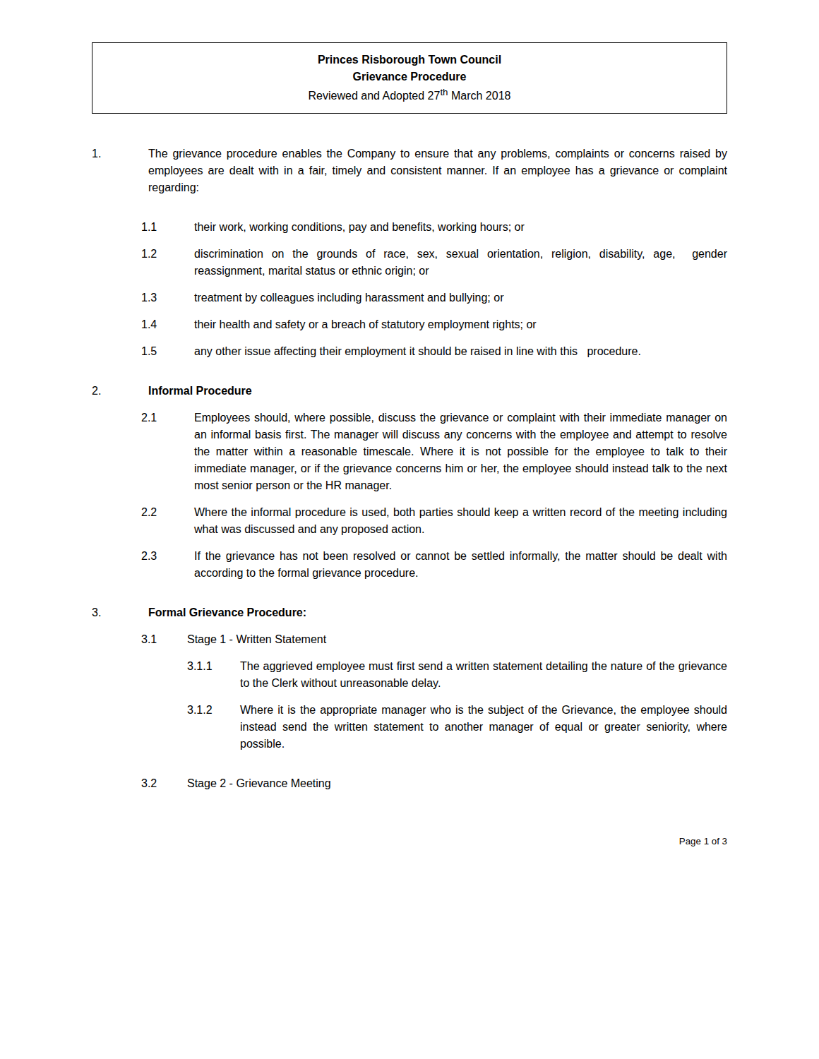Princes Risborough Town Council
Grievance Procedure
Reviewed and Adopted 27th March 2018
1.
The grievance procedure enables the Company to ensure that any problems, complaints or concerns raised by employees are dealt with in a fair, timely and consistent manner. If an employee has a grievance or complaint regarding:
1.1
their work, working conditions, pay and benefits, working hours; or
1.2
discrimination on the grounds of race, sex, sexual orientation, religion, disability, age, gender reassignment, marital status or ethnic origin; or
1.3
treatment by colleagues including harassment and bullying; or
1.4
their health and safety or a breach of statutory employment rights; or
1.5
any other issue affecting their employment it should be raised in line with this procedure.
2.
Informal Procedure
2.1
Employees should, where possible, discuss the grievance or complaint with their immediate manager on an informal basis first. The manager will discuss any concerns with the employee and attempt to resolve the matter within a reasonable timescale. Where it is not possible for the employee to talk to their immediate manager, or if the grievance concerns him or her, the employee should instead talk to the next most senior person or the HR manager.
2.2
Where the informal procedure is used, both parties should keep a written record of the meeting including what was discussed and any proposed action.
2.3
If the grievance has not been resolved or cannot be settled informally, the matter should be dealt with according to the formal grievance procedure.
3.
Formal Grievance Procedure:
3.1
Stage 1 - Written Statement
3.1.1
The aggrieved employee must first send a written statement detailing the nature of the grievance to the Clerk without unreasonable delay.
3.1.2
Where it is the appropriate manager who is the subject of the Grievance, the employee should instead send the written statement to another manager of equal or greater seniority, where possible.
3.2
Stage 2 - Grievance Meeting
Page 1 of 3